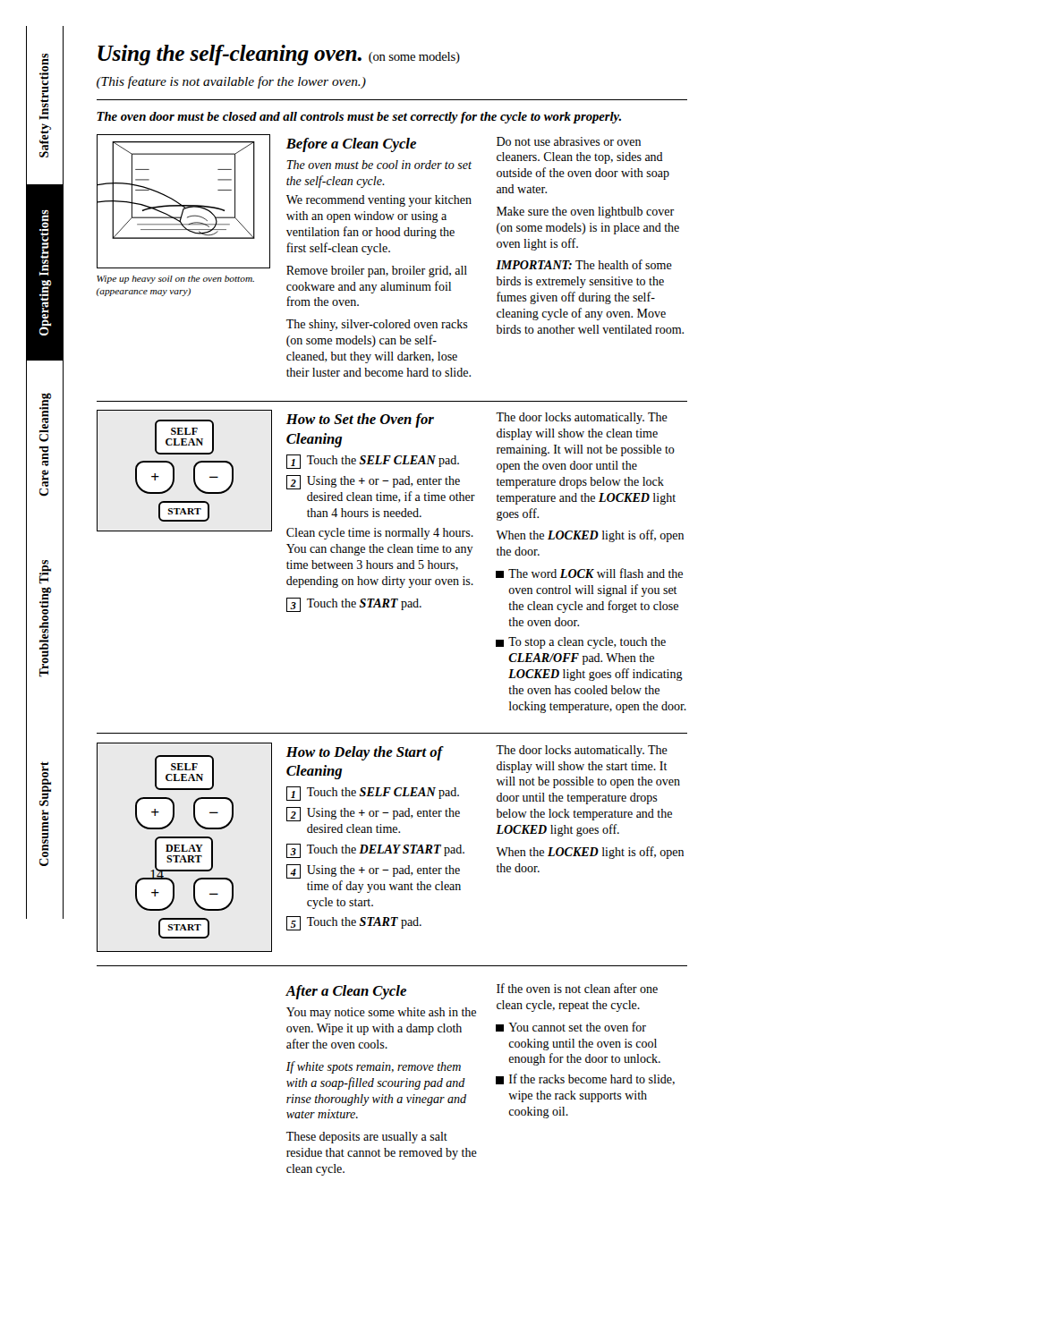Safety Instructions
Operating Instructions
Care and Cleaning
Troubleshooting Tips
Consumer Support
Using the self-cleaning oven. (on some models)
(This feature is not available for the lower oven.)
The oven door must be closed and all controls must be set correctly for the cycle to work properly.
Wipe up heavy soil on the oven bottom. (appearance may vary)
Before a Clean Cycle
The oven must be cool in order to set the self-clean cycle.
We recommend venting your kitchen with an open window or using a ventilation fan or hood during the first self-clean cycle.
Remove broiler pan, broiler grid, all cookware and any aluminum foil from the oven.
The shiny, silver-colored oven racks (on some models) can be self-cleaned, but they will darken, lose their luster and become hard to slide.
Do not use abrasives or oven cleaners. Clean the top, sides and outside of the oven door with soap and water.
Make sure the oven lightbulb cover (on some models) is in place and the oven light is off.
IMPORTANT: The health of some birds is extremely sensitive to the fumes given off during the self-cleaning cycle of any oven. Move birds to another well ventilated room.
SELF
CLEAN
+
−
START
How to Set the Oven for Cleaning
1
Touch the SELF CLEAN pad.
2
Using the + or − pad, enter the desired clean time, if a time other than 4 hours is needed.
Clean cycle time is normally 4 hours. You can change the clean time to any time between 3 hours and 5 hours, depending on how dirty your oven is.
3
Touch the START pad.
The door locks automatically. The display will show the clean time remaining. It will not be possible to open the oven door until the temperature drops below the lock temperature and the LOCKED light goes off.
When the LOCKED light is off, open the door.
The word LOCK will flash and the oven control will signal if you set the clean cycle and forget to close the oven door.
To stop a clean cycle, touch the CLEAR/OFF pad. When the LOCKED light goes off indicating the oven has cooled below the locking temperature, open the door.
SELF
CLEAN
+
−
DELAY
START
+
−
START
How to Delay the Start of Cleaning
1
Touch the SELF CLEAN pad.
2
Using the + or − pad, enter the desired clean time.
3
Touch the DELAY START pad.
4
Using the + or − pad, enter the time of day you want the clean cycle to start.
5
Touch the START pad.
The door locks automatically. The display will show the start time. It will not be possible to open the oven door until the temperature drops below the lock temperature and the LOCKED light goes off.
When the LOCKED light is off, open the door.
After a Clean Cycle
You may notice some white ash in the oven. Wipe it up with a damp cloth after the oven cools.
If white spots remain, remove them with a soap-filled scouring pad and rinse thoroughly with a vinegar and water mixture.
These deposits are usually a salt residue that cannot be removed by the clean cycle.
If the oven is not clean after one clean cycle, repeat the cycle.
You cannot set the oven for cooking until the oven is cool enough for the door to unlock.
If the racks become hard to slide, wipe the rack supports with cooking oil.
14